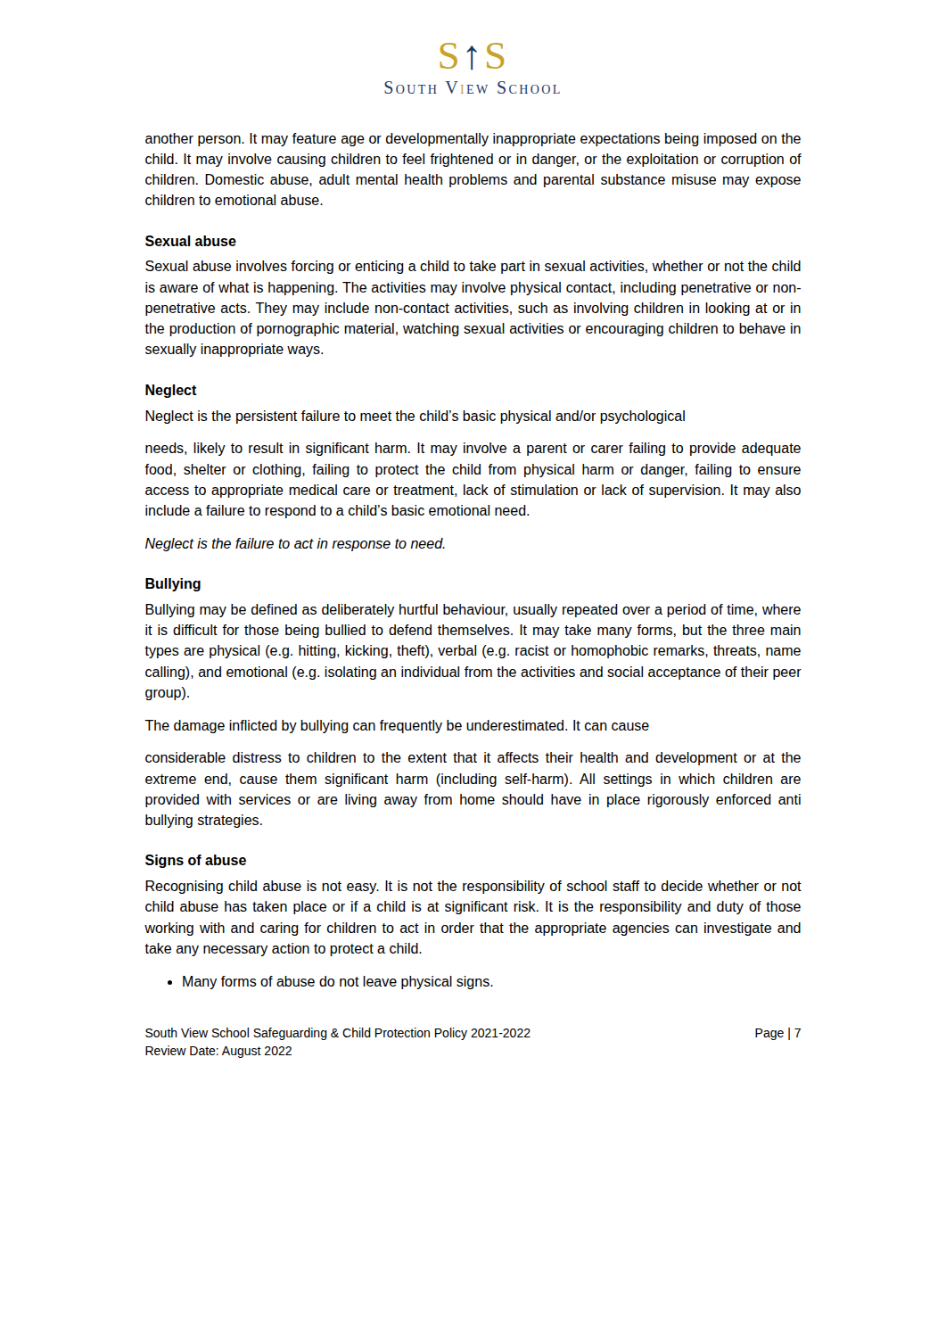S↑S South View School
another person. It may feature age or developmentally inappropriate expectations being imposed on the child. It may involve causing children to feel frightened or in danger, or the exploitation or corruption of children. Domestic abuse, adult mental health problems and parental substance misuse may expose children to emotional abuse.
Sexual abuse
Sexual abuse involves forcing or enticing a child to take part in sexual activities, whether or not the child is aware of what is happening. The activities may involve physical contact, including penetrative or non-penetrative acts. They may include non-contact activities, such as involving children in looking at or in the production of pornographic material, watching sexual activities or encouraging children to behave in sexually inappropriate ways.
Neglect
Neglect is the persistent failure to meet the child’s basic physical and/or psychological
needs, likely to result in significant harm. It may involve a parent or carer failing to provide adequate food, shelter or clothing, failing to protect the child from physical harm or danger, failing to ensure access to appropriate medical care or treatment, lack of stimulation or lack of supervision. It may also include a failure to respond to a child’s basic emotional need.
Neglect is the failure to act in response to need.
Bullying
Bullying may be defined as deliberately hurtful behaviour, usually repeated over a period of time, where it is difficult for those being bullied to defend themselves. It may take many forms, but the three main types are physical (e.g. hitting, kicking, theft), verbal (e.g. racist or homophobic remarks, threats, name calling), and emotional (e.g. isolating an individual from the activities and social acceptance of their peer group).
The damage inflicted by bullying can frequently be underestimated. It can cause
considerable distress to children to the extent that it affects their health and development or at the extreme end, cause them significant harm (including self-harm). All settings in which children are provided with services or are living away from home should have in place rigorously enforced anti bullying strategies.
Signs of abuse
Recognising child abuse is not easy. It is not the responsibility of school staff to decide whether or not child abuse has taken place or if a child is at significant risk. It is the responsibility and duty of those working with and caring for children to act in order that the appropriate agencies can investigate and take any necessary action to protect a child.
Many forms of abuse do not leave physical signs.
South View School Safeguarding & Child Protection Policy 2021-2022
Review Date: August 2022
Page | 7